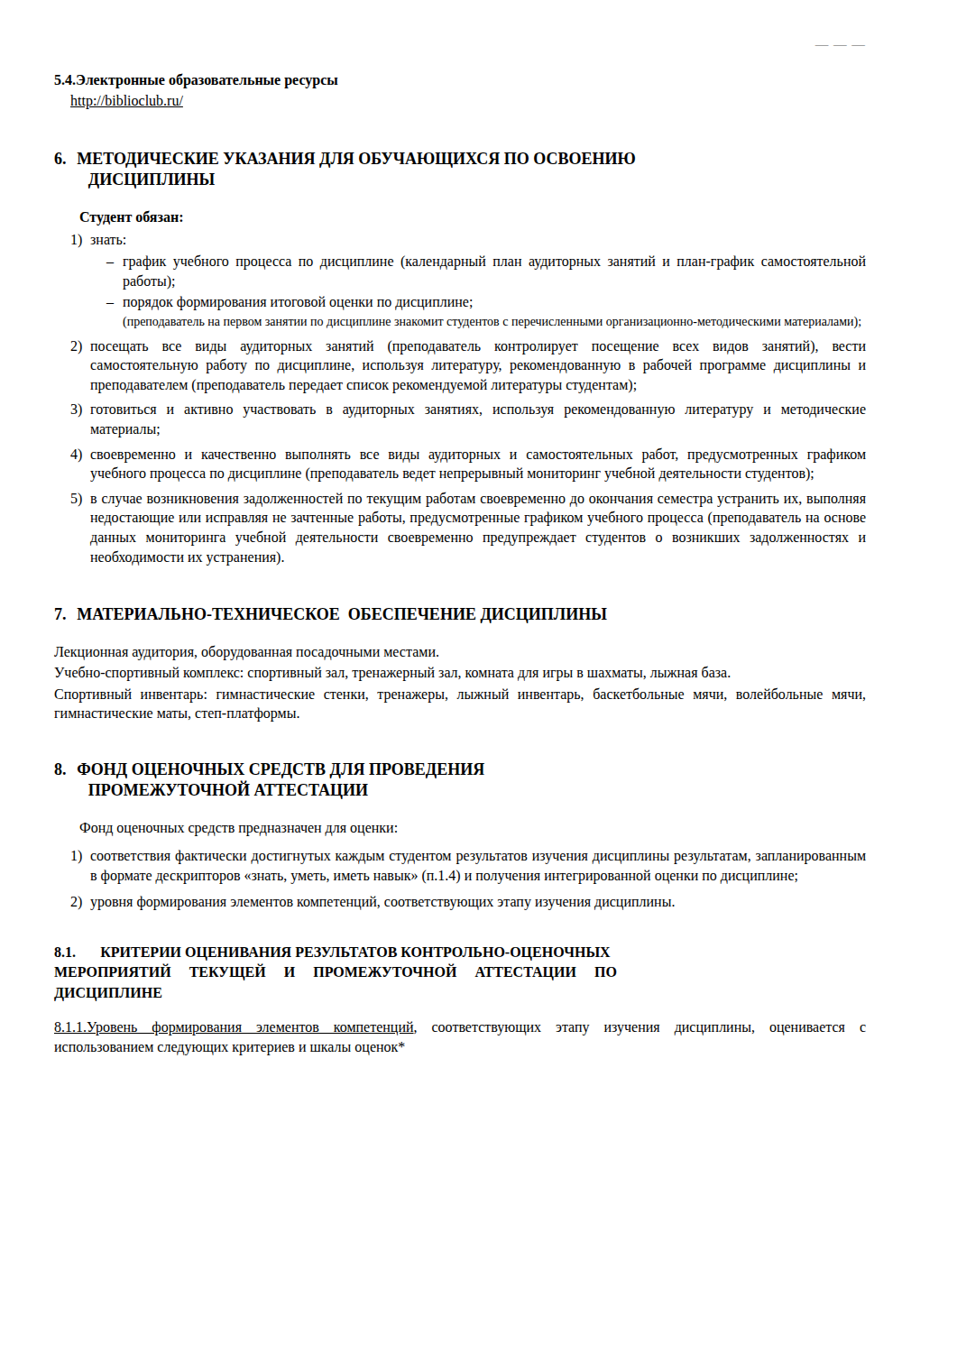— — —
5.4.Электронные образовательные ресурсы
http://biblioclub.ru/
6. МЕТОДИЧЕСКИЕ УКАЗАНИЯ ДЛЯ ОБУЧАЮЩИХСЯ ПО ОСВОЕНИЮ
ДИСЦИПЛИНЫ
Студент обязан:
знать:
график учебного процесса по дисциплине (календарный план аудиторных занятий и план-график самостоятельной работы);
порядок формирования итоговой оценки по дисциплине; (преподаватель на первом занятии по дисциплине знакомит студентов с перечисленными организационно-методическими материалами);
посещать все виды аудиторных занятий (преподаватель контролирует посещение всех видов занятий), вести самостоятельную работу по дисциплине, используя литературу, рекомендованную в рабочей программе дисциплины и преподавателем (преподаватель передает список рекомендуемой литературы студентам);
готовиться и активно участвовать в аудиторных занятиях, используя рекомендованную литературу и методические материалы;
своевременно и качественно выполнять все виды аудиторных и самостоятельных работ, предусмотренных графиком учебного процесса по дисциплине (преподаватель ведет непрерывный мониторинг учебной деятельности студентов);
в случае возникновения задолженностей по текущим работам своевременно до окончания семестра устранить их, выполняя недостающие или исправляя не зачтенные работы, предусмотренные графиком учебного процесса (преподаватель на основе данных мониторинга учебной деятельности своевременно предупреждает студентов о возникших задолженностях и необходимости их устранения).
7. МАТЕРИАЛЬНО-ТЕХНИЧЕСКОЕ ОБЕСПЕЧЕНИЕ ДИСЦИПЛИНЫ
Лекционная аудитория, оборудованная посадочными местами.
Учебно-спортивный комплекс: спортивный зал, тренажерный зал, комната для игры в шахматы, лыжная база.
Спортивный инвентарь: гимнастические стенки, тренажеры, лыжный инвентарь, баскетбольные мячи, волейбольные мячи, гимнастические маты, степ-платформы.
8. ФОНД ОЦЕНОЧНЫХ СРЕДСТВ ДЛЯ ПРОВЕДЕНИЯ
ПРОМЕЖУТОЧНОЙ АТТЕСТАЦИИ
Фонд оценочных средств предназначен для оценки:
соответствия фактически достигнутых каждым студентом результатов изучения дисциплины результатам, запланированным в формате дескрипторов «знать, уметь, иметь навык» (п.1.4) и получения интегрированной оценки по дисциплине;
уровня формирования элементов компетенций, соответствующих этапу изучения дисциплины.
8.1. КРИТЕРИИ ОЦЕНИВАНИЯ РЕЗУЛЬТАТОВ КОНТРОЛЬНО-ОЦЕНОЧНЫХ
МЕРОПРИЯТИЙ ТЕКУЩЕЙ И ПРОМЕЖУТОЧНОЙ АТТЕСТАЦИИ ПО
ДИСЦИПЛИНЕ
8.1.1.Уровень формирования элементов компетенций, соответствующих этапу изучения дисциплины, оценивается с использованием следующих критериев и шкалы оценок*